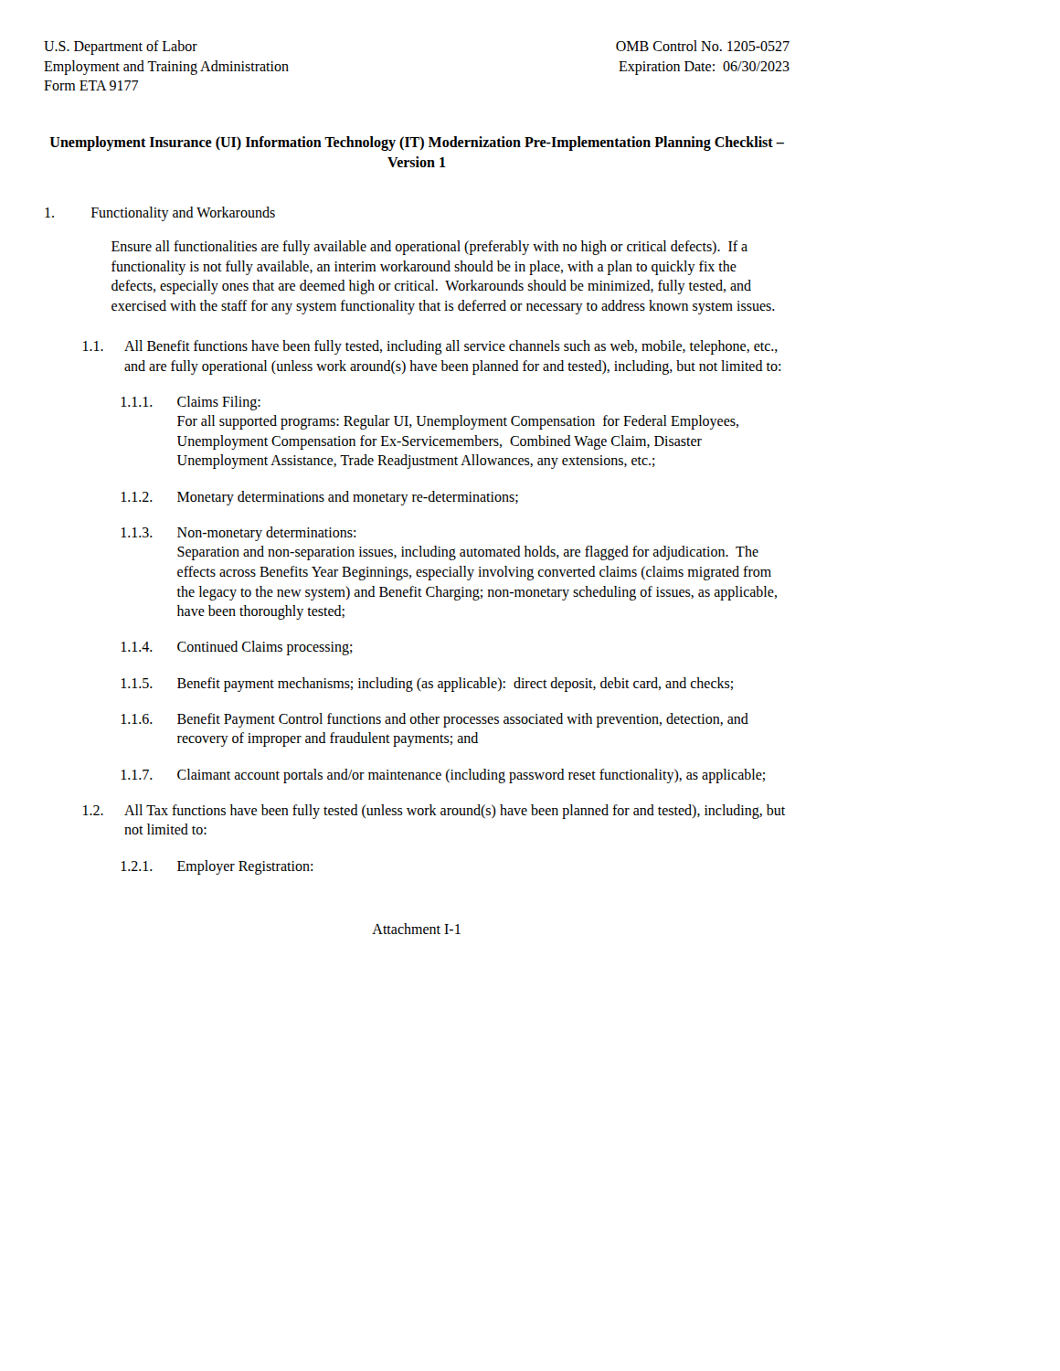| U.S. Department of Labor | OMB Control No. 1205-0527 |
| Employment and Training Administration | Expiration Date: 06/30/2023 |
| Form ETA 9177 | |
Unemployment Insurance (UI) Information Technology (IT) Modernization Pre-Implementation Planning Checklist – Version 1
1. Functionality and Workarounds
Ensure all functionalities are fully available and operational (preferably with no high or critical defects). If a functionality is not fully available, an interim workaround should be in place, with a plan to quickly fix the defects, especially ones that are deemed high or critical. Workarounds should be minimized, fully tested, and exercised with the staff for any system functionality that is deferred or necessary to address known system issues.
1.1. All Benefit functions have been fully tested, including all service channels such as web, mobile, telephone, etc., and are fully operational (unless work around(s) have been planned for and tested), including, but not limited to:
1.1.1. Claims Filing: For all supported programs: Regular UI, Unemployment Compensation for Federal Employees, Unemployment Compensation for Ex-Servicemembers, Combined Wage Claim, Disaster Unemployment Assistance, Trade Readjustment Allowances, any extensions, etc.;
1.1.2. Monetary determinations and monetary re-determinations;
1.1.3. Non-monetary determinations: Separation and non-separation issues, including automated holds, are flagged for adjudication. The effects across Benefits Year Beginnings, especially involving converted claims (claims migrated from the legacy to the new system) and Benefit Charging; non-monetary scheduling of issues, as applicable, have been thoroughly tested;
1.1.4. Continued Claims processing;
1.1.5. Benefit payment mechanisms; including (as applicable): direct deposit, debit card, and checks;
1.1.6. Benefit Payment Control functions and other processes associated with prevention, detection, and recovery of improper and fraudulent payments; and
1.1.7. Claimant account portals and/or maintenance (including password reset functionality), as applicable;
1.2. All Tax functions have been fully tested (unless work around(s) have been planned for and tested), including, but not limited to:
1.2.1. Employer Registration:
Attachment I-1